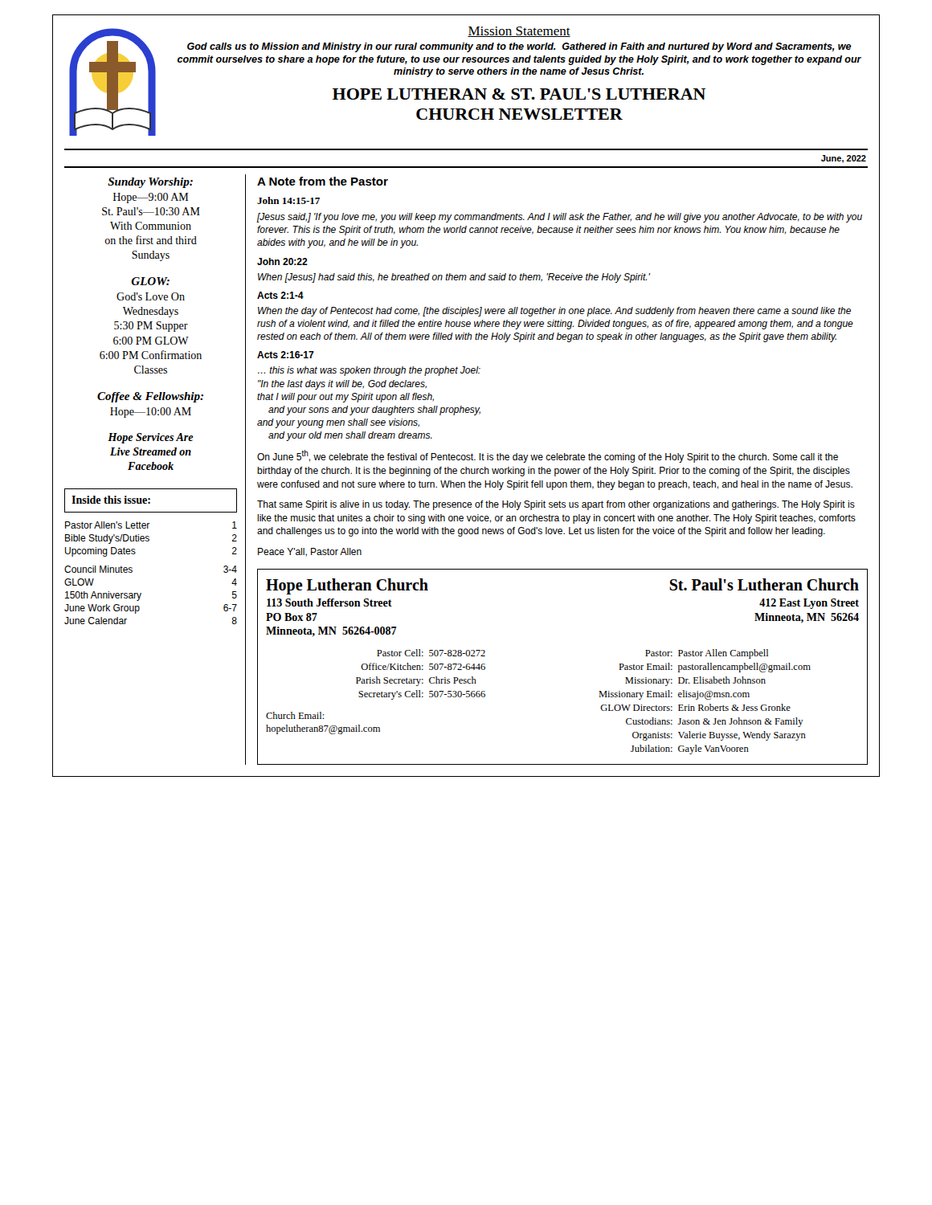Mission Statement
God calls us to Mission and Ministry in our rural community and to the world. Gathered in Faith and nurtured by Word and Sacraments, we commit ourselves to share a hope for the future, to use our resources and talents guided by the Holy Spirit, and to work together to expand our ministry to serve others in the name of Jesus Christ.
HOPE LUTHERAN & ST. PAUL'S LUTHERAN
CHURCH NEWSLETTER
June, 2022
Sunday Worship:
Hope—9:00 AM
St. Paul's—10:30 AM
With Communion
on the first and third
Sundays
GLOW:
God's Love On
Wednesdays
5:30 PM Supper
6:00 PM GLOW
6:00 PM Confirmation
Classes
Coffee & Fellowship:
Hope—10:00 AM
Hope Services Are
Live Streamed on
Facebook
Inside this issue:
| Pastor Allen's Letter | 1 |
| Bible Study's/Duties | 2 |
| Upcoming Dates | 2 |
| Council Minutes | 3-4 |
| GLOW | 4 |
| 150th Anniversary | 5 |
| June Work Group | 6-7 |
| June Calendar | 8 |
A Note from the Pastor
John 14:15-17
[Jesus said,] 'If you love me, you will keep my commandments. And I will ask the Father, and he will give you another Advocate, to be with you forever. This is the Spirit of truth, whom the world cannot receive, because it neither sees him nor knows him. You know him, because he abides with you, and he will be in you.
John 20:22
When [Jesus] had said this, he breathed on them and said to them, 'Receive the Holy Spirit.'
Acts 2:1-4
When the day of Pentecost had come, [the disciples] were all together in one place. And suddenly from heaven there came a sound like the rush of a violent wind, and it filled the entire house where they were sitting. Divided tongues, as of fire, appeared among them, and a tongue rested on each of them. All of them were filled with the Holy Spirit and began to speak in other languages, as the Spirit gave them ability.
Acts 2:16-17
… this is what was spoken through the prophet Joel:
"In the last days it will be, God declares,
that I will pour out my Spirit upon all flesh,
and your sons and your daughters shall prophesy, and your young men shall see visions,
and your old men shall dream dreams.
On June 5th, we celebrate the festival of Pentecost. It is the day we celebrate the coming of the Holy Spirit to the church. Some call it the birthday of the church. It is the beginning of the church working in the power of the Holy Spirit. Prior to the coming of the Spirit, the disciples were confused and not sure where to turn. When the Holy Spirit fell upon them, they began to preach, teach, and heal in the name of Jesus.
That same Spirit is alive in us today. The presence of the Holy Spirit sets us apart from other organizations and gatherings. The Holy Spirit is like the music that unites a choir to sing with one voice, or an orchestra to play in concert with one another. The Holy Spirit teaches, comforts and challenges us to go into the world with the good news of God's love. Let us listen for the voice of the Spirit and follow her leading.
Peace Y'all, Pastor Allen
Hope Lutheran Church
113 South Jefferson Street
PO Box 87
Minneota, MN 56264-0087
St. Paul's Lutheran Church
412 East Lyon Street
Minneota, MN 56264
| Pastor Cell: | 507-828-0272 |
| Office/Kitchen: | 507-872-6446 |
| Parish Secretary: | Chris Pesch |
| Secretary's Cell: | 507-530-5666 |
Church Email:
hopelutheran87@gmail.com
| Pastor: | Pastor Allen Campbell |
| Pastor Email: | pastorallencampbell@gmail.com |
| Missionary: | Dr. Elisabeth Johnson |
| Missionary Email: | elisajo@msn.com |
| GLOW Directors: | Erin Roberts & Jess Gronke |
| Custodians: | Jason & Jen Johnson & Family |
| Organists: | Valerie Buysse, Wendy Sarazyn |
| Jubilation: | Gayle VanVooren |